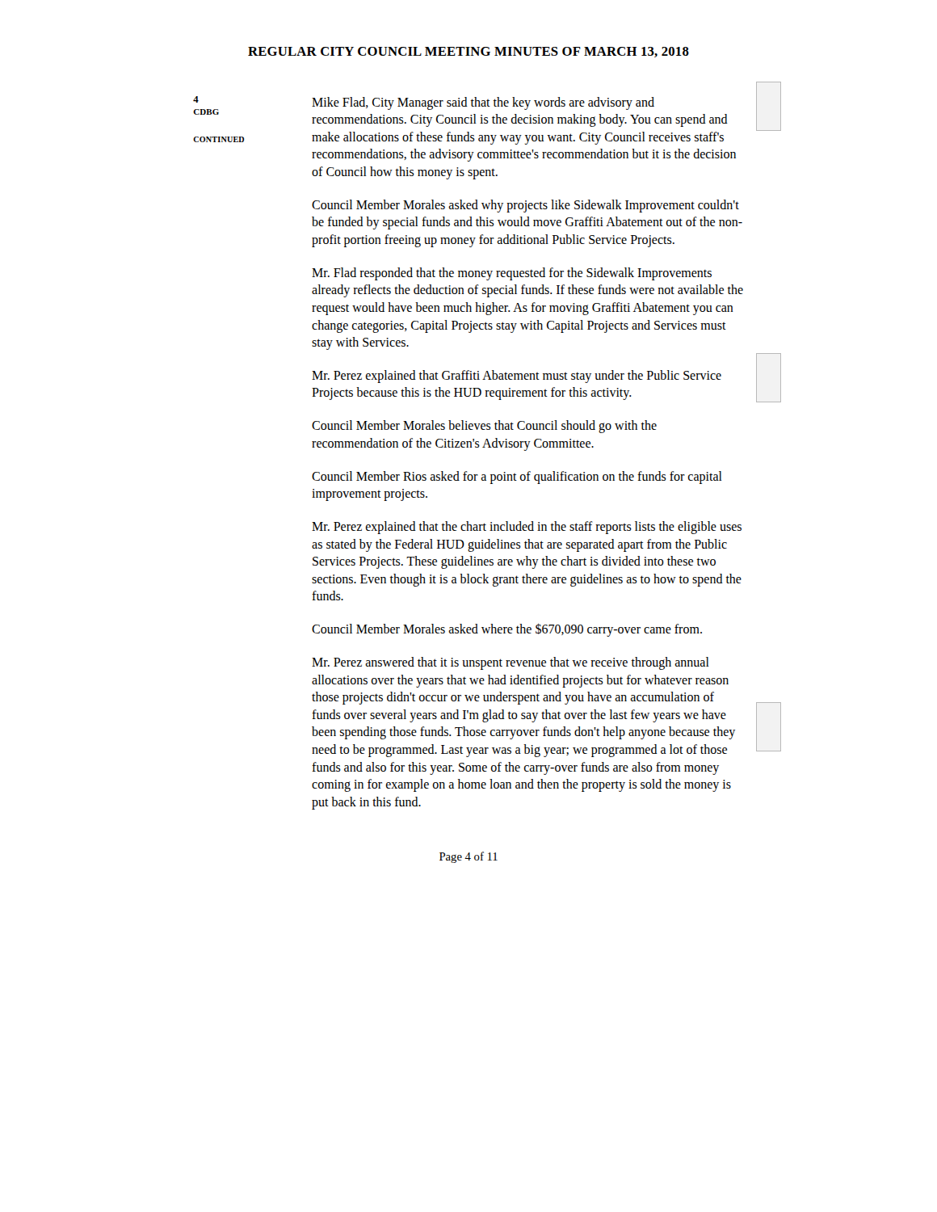REGULAR CITY COUNCIL MEETING MINUTES OF MARCH 13, 2018
4 CDBG CONTINUED
Mike Flad, City Manager said that the key words are advisory and recommendations. City Council is the decision making body. You can spend and make allocations of these funds any way you want. City Council receives staff's recommendations, the advisory committee's recommendation but it is the decision of Council how this money is spent.
Council Member Morales asked why projects like Sidewalk Improvement couldn't be funded by special funds and this would move Graffiti Abatement out of the non-profit portion freeing up money for additional Public Service Projects.
Mr. Flad responded that the money requested for the Sidewalk Improvements already reflects the deduction of special funds. If these funds were not available the request would have been much higher. As for moving Graffiti Abatement you can change categories, Capital Projects stay with Capital Projects and Services must stay with Services.
Mr. Perez explained that Graffiti Abatement must stay under the Public Service Projects because this is the HUD requirement for this activity.
Council Member Morales believes that Council should go with the recommendation of the Citizen's Advisory Committee.
Council Member Rios asked for a point of qualification on the funds for capital improvement projects.
Mr. Perez explained that the chart included in the staff reports lists the eligible uses as stated by the Federal HUD guidelines that are separated apart from the Public Services Projects. These guidelines are why the chart is divided into these two sections. Even though it is a block grant there are guidelines as to how to spend the funds.
Council Member Morales asked where the $670,090 carry-over came from.
Mr. Perez answered that it is unspent revenue that we receive through annual allocations over the years that we had identified projects but for whatever reason those projects didn't occur or we underspent and you have an accumulation of funds over several years and I'm glad to say that over the last few years we have been spending those funds. Those carryover funds don't help anyone because they need to be programmed. Last year was a big year; we programmed a lot of those funds and also for this year. Some of the carry-over funds are also from money coming in for example on a home loan and then the property is sold the money is put back in this fund.
Page 4 of 11